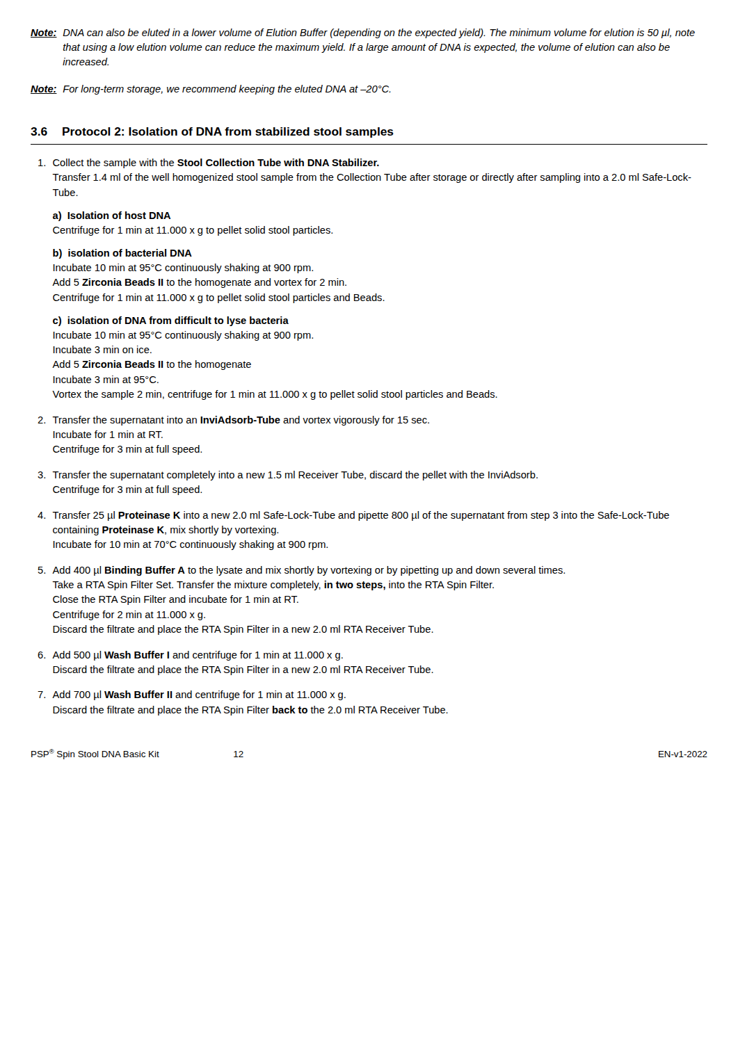Note: DNA can also be eluted in a lower volume of Elution Buffer (depending on the expected yield). The minimum volume for elution is 50 µl, note that using a low elution volume can reduce the maximum yield. If a large amount of DNA is expected, the volume of elution can also be increased.
Note: For long-term storage, we recommend keeping the eluted DNA at –20°C.
3.6 Protocol 2: Isolation of DNA from stabilized stool samples
Collect the sample with the Stool Collection Tube with DNA Stabilizer.
Transfer 1.4 ml of the well homogenized stool sample from the Collection Tube after storage or directly after sampling into a 2.0 ml Safe-Lock-Tube.
a) Isolation of host DNA
Centrifuge for 1 min at 11.000 x g to pellet solid stool particles.
b) isolation of bacterial DNA
Incubate 10 min at 95°C continuously shaking at 900 rpm. Add 5 Zirconia Beads II to the homogenate and vortex for 2 min. Centrifuge for 1 min at 11.000 x g to pellet solid stool particles and Beads.
c) isolation of DNA from difficult to lyse bacteria
Incubate 10 min at 95°C continuously shaking at 900 rpm. Incubate 3 min on ice. Add 5 Zirconia Beads II to the homogenate Incubate 3 min at 95°C. Vortex the sample 2 min, centrifuge for 1 min at 11.000 x g to pellet solid stool particles and Beads.
Transfer the supernatant into an InviAdsorb-Tube and vortex vigorously for 15 sec.
Incubate for 1 min at RT.
Centrifuge for 3 min at full speed.
Transfer the supernatant completely into a new 1.5 ml Receiver Tube, discard the pellet with the InviAdsorb.
Centrifuge for 3 min at full speed.
Transfer 25 µl Proteinase K into a new 2.0 ml Safe-Lock-Tube and pipette 800 µl of the supernatant from step 3 into the Safe-Lock-Tube containing Proteinase K, mix shortly by vortexing.
Incubate for 10 min at 70°C continuously shaking at 900 rpm.
Add 400 µl Binding Buffer A to the lysate and mix shortly by vortexing or by pipetting up and down several times.
Take a RTA Spin Filter Set. Transfer the mixture completely, in two steps, into the RTA Spin Filter.
Close the RTA Spin Filter and incubate for 1 min at RT.
Centrifuge for 2 min at 11.000 x g.
Discard the filtrate and place the RTA Spin Filter in a new 2.0 ml RTA Receiver Tube.
Add 500 µl Wash Buffer I and centrifuge for 1 min at 11.000 x g.
Discard the filtrate and place the RTA Spin Filter in a new 2.0 ml RTA Receiver Tube.
Add 700 µl Wash Buffer II and centrifuge for 1 min at 11.000 x g.
Discard the filtrate and place the RTA Spin Filter back to the 2.0 ml RTA Receiver Tube.
PSP® Spin Stool DNA Basic Kit 12 EN-v1-2022